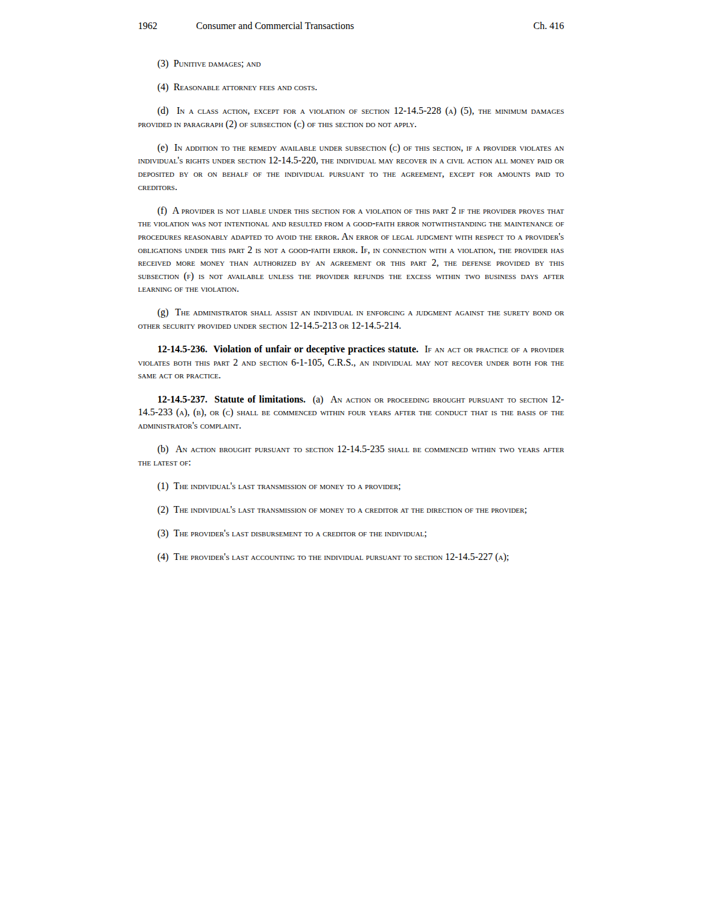1962 Consumer and Commercial Transactions Ch. 416
(3) Punitive damages; and
(4) Reasonable attorney fees and costs.
(d) In a class action, except for a violation of section 12-14.5-228 (a) (5), the minimum damages provided in paragraph (2) of subsection (c) of this section do not apply.
(e) In addition to the remedy available under subsection (c) of this section, if a provider violates an individual's rights under section 12-14.5-220, the individual may recover in a civil action all money paid or deposited by or on behalf of the individual pursuant to the agreement, except for amounts paid to creditors.
(f) A provider is not liable under this section for a violation of this part 2 if the provider proves that the violation was not intentional and resulted from a good-faith error notwithstanding the maintenance of procedures reasonably adapted to avoid the error. An error of legal judgment with respect to a provider's obligations under this part 2 is not a good-faith error. If, in connection with a violation, the provider has received more money than authorized by an agreement or this part 2, the defense provided by this subsection (f) is not available unless the provider refunds the excess within two business days after learning of the violation.
(g) The administrator shall assist an individual in enforcing a judgment against the surety bond or other security provided under section 12-14.5-213 or 12-14.5-214.
12-14.5-236. Violation of unfair or deceptive practices statute. If an act or practice of a provider violates both this part 2 and section 6-1-105, C.R.S., an individual may not recover under both for the same act or practice.
12-14.5-237. Statute of limitations. (a) An action or proceeding brought pursuant to section 12-14.5-233 (a), (b), or (c) shall be commenced within four years after the conduct that is the basis of the administrator's complaint.
(b) An action brought pursuant to section 12-14.5-235 shall be commenced within two years after the latest of:
(1) The individual's last transmission of money to a provider;
(2) The individual's last transmission of money to a creditor at the direction of the provider;
(3) The provider's last disbursement to a creditor of the individual;
(4) The provider's last accounting to the individual pursuant to section 12-14.5-227 (a);